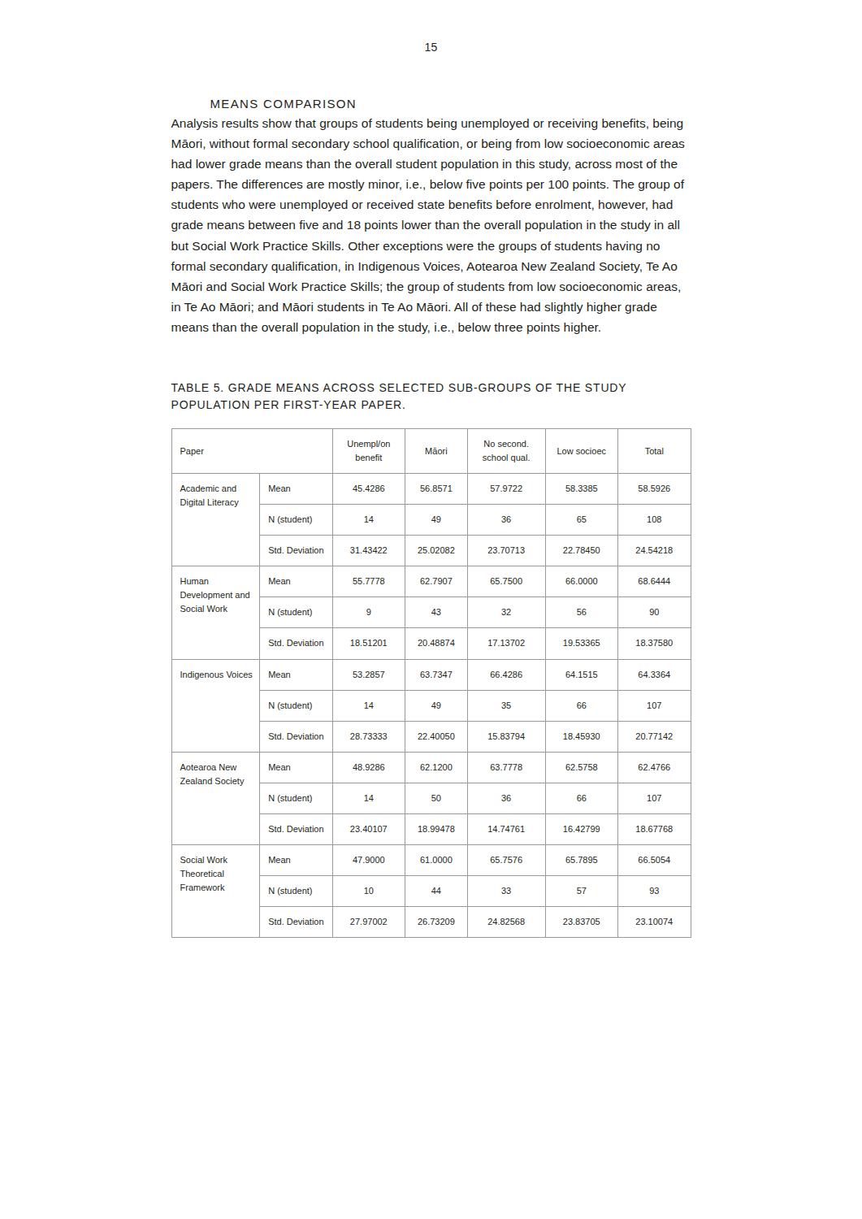15
Means comparison
Analysis results show that groups of students being unemployed or receiving benefits, being Māori, without formal secondary school qualification, or being from low socioeconomic areas had lower grade means than the overall student population in this study, across most of the papers. The differences are mostly minor, i.e., below five points per 100 points. The group of students who were unemployed or received state benefits before enrolment, however, had grade means between five and 18 points lower than the overall population in the study in all but Social Work Practice Skills. Other exceptions were the groups of students having no formal secondary qualification, in Indigenous Voices, Aotearoa New Zealand Society, Te Ao Māori and Social Work Practice Skills; the group of students from low socioeconomic areas, in Te Ao Māori; and Māori students in Te Ao Māori. All of these had slightly higher grade means than the overall population in the study, i.e., below three points higher.
Table 5. Grade means across selected sub-groups of the study population per first-year paper.
| Paper | Unempl/on benefit | Māori | No second. school qual. | Low socioec | Total |
| --- | --- | --- | --- | --- | --- |
| Academic and Digital Literacy | Mean | 45.4286 | 56.8571 | 57.9722 | 58.3385 | 58.5926 |
| N (student) | 14 | 49 | 36 | 65 | 108 |
| Std. Deviation | 31.43422 | 25.02082 | 23.70713 | 22.78450 | 24.54218 |
| Human Development and Social Work | Mean | 55.7778 | 62.7907 | 65.7500 | 66.0000 | 68.6444 |
| N (student) | 9 | 43 | 32 | 56 | 90 |
| Std. Deviation | 18.51201 | 20.48874 | 17.13702 | 19.53365 | 18.37580 |
| Indigenous Voices | Mean | 53.2857 | 63.7347 | 66.4286 | 64.1515 | 64.3364 |
| N (student) | 14 | 49 | 35 | 66 | 107 |
| Std. Deviation | 28.73333 | 22.40050 | 15.83794 | 18.45930 | 20.77142 |
| Aotearoa New Zealand Society | Mean | 48.9286 | 62.1200 | 63.7778 | 62.5758 | 62.4766 |
| N (student) | 14 | 50 | 36 | 66 | 107 |
| Std. Deviation | 23.40107 | 18.99478 | 14.74761 | 16.42799 | 18.67768 |
| Social Work Theoretical Framework | Mean | 47.9000 | 61.0000 | 65.7576 | 65.7895 | 66.5054 |
| N (student) | 10 | 44 | 33 | 57 | 93 |
| Std. Deviation | 27.97002 | 26.73209 | 24.82568 | 23.83705 | 23.10074 |